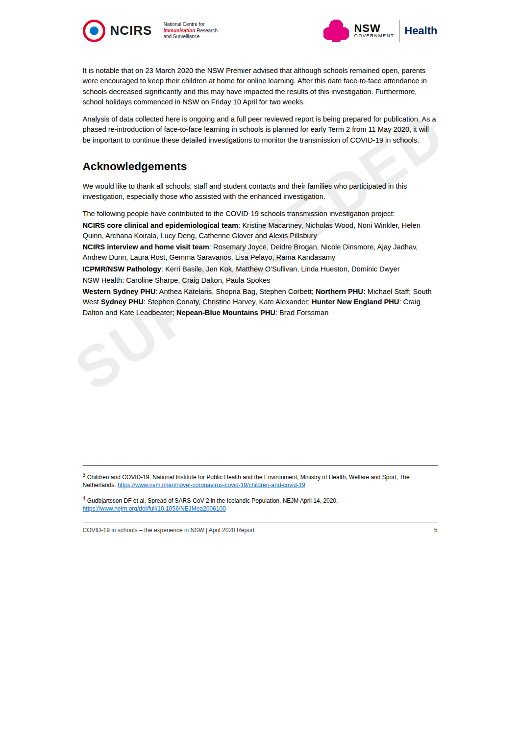SUPERSEDED
NCIRS
National Centre for
Immunisation Research
and Surveillance
NSW
GOVERNMENT
Health
It is notable that on 23 March 2020 the NSW Premier advised that although schools remained open, parents were encouraged to keep their children at home for online learning. After this date face-to-face attendance in schools decreased significantly and this may have impacted the results of this investigation. Furthermore, school holidays commenced in NSW on Friday 10 April for two weeks.
Analysis of data collected here is ongoing and a full peer reviewed report is being prepared for publication. As a phased re-introduction of face-to-face learning in schools is planned for early Term 2 from 11 May 2020, it will be important to continue these detailed investigations to monitor the transmission of COVID-19 in schools.
Acknowledgements
We would like to thank all schools, staff and student contacts and their families who participated in this investigation, especially those who assisted with the enhanced investigation.
The following people have contributed to the COVID-19 schools transmission investigation project:
NCIRS core clinical and epidemiological team: Kristine Macartney, Nicholas Wood, Noni Winkler, Helen Quinn, Archana Koirala, Lucy Deng, Catherine Glover and Alexis Pillsbury
NCIRS interview and home visit team: Rosemary Joyce, Deidre Brogan, Nicole Dinsmore, Ajay Jadhav, Andrew Dunn, Laura Rost, Gemma Saravanos, Lisa Pelayo, Rama Kandasamy
ICPMR/NSW Pathology: Kerri Basile, Jen Kok, Matthew O'Sullivan, Linda Hueston, Dominic Dwyer
NSW Health: Caroline Sharpe, Craig Dalton, Paula Spokes
Western Sydney PHU: Anthea Katelaris, Shopna Bag, Stephen Corbett; Northern PHU: Michael Staff; South West Sydney PHU: Stephen Conaty, Christine Harvey, Kate Alexander; Hunter New England PHU: Craig Dalton and Kate Leadbeater; Nepean-Blue Mountains PHU: Brad Forssman
3 Children and COVID-19. National Institute for Public Health and the Environment, Ministry of Health, Welfare and Sport, The Netherlands. https://www.rivm.nl/en/novel-coronavirus-covid-19/children-and-covid-19
4 Gudbjartsson DF et al, Spread of SARS-CoV-2 in the Icelandic Population. NEJM April 14, 2020.
https://www.nejm.org/doi/full/10.1056/NEJMoa2006100
COVID-19 in schools – the experience in NSW | April 2020 Report 5